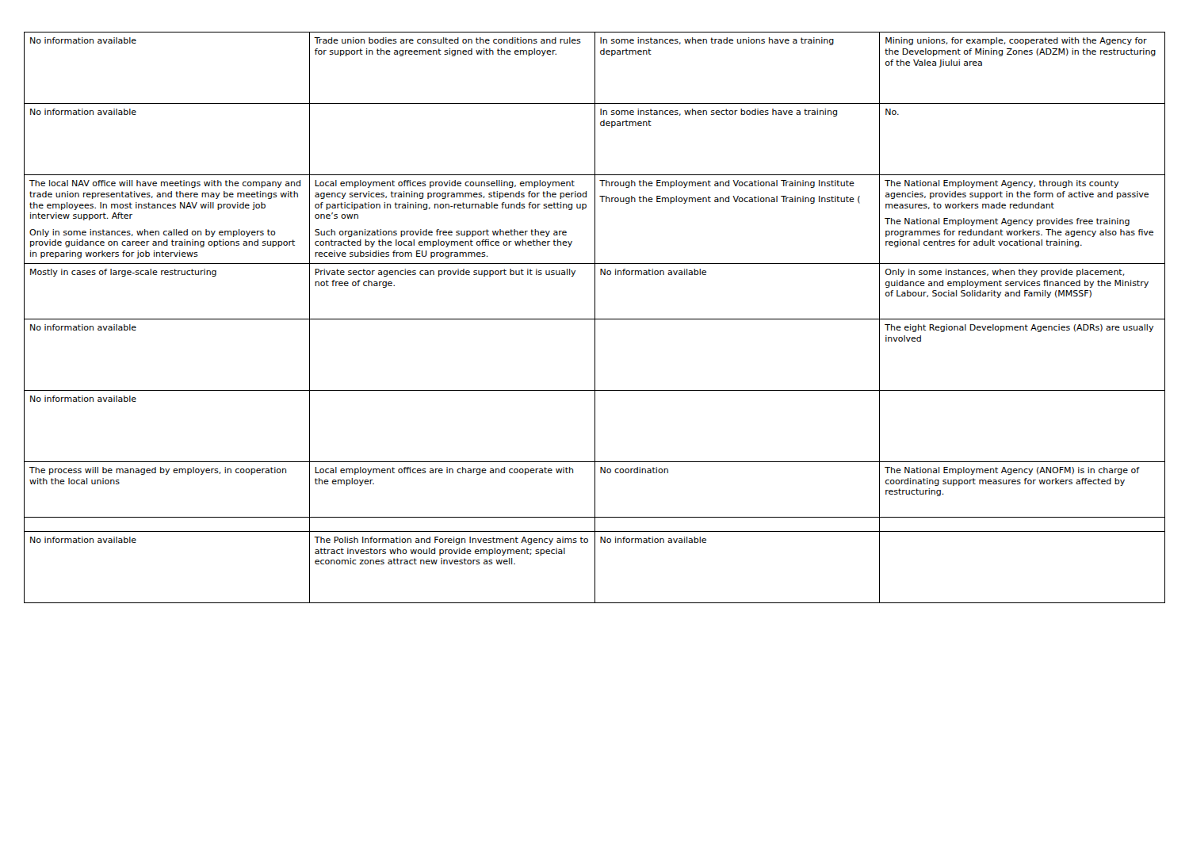| No information available | Trade union bodies are consulted on the conditions and rules for support in the agreement signed with the employer. | In some instances, when trade unions have a training department | Mining unions, for example, cooperated with the Agency for the Development of Mining Zones (ADZM) in the restructuring of the Valea Jiului area |
| No information available | | In some instances, when sector bodies have a training department | No. |
| The local NAV office will have meetings with the company and trade union representatives, and there may be meetings with the employees. In most instances NAV will provide job interview support. After Only in some instances, when called on by employers to provide guidance on career and training options and support in preparing workers for job interviews | Local employment offices provide counselling, employment agency services, training programmes, stipends for the period of participation in training, non-returnable funds for setting up one’s own Such organizations provide free support whether they are contracted by the local employment office or whether they receive subsidies from EU programmes. | Through the Employment and Vocational Training Institute Through the Employment and Vocational Training Institute ( | The National Employment Agency, through its county agencies, provides support in the form of active and passive measures, to workers made redundant The National Employment Agency provides free training programmes for redundant workers. The agency also has five regional centres for adult vocational training. |
| Mostly in cases of large-scale restructuring | Private sector agencies can provide support but it is usually not free of charge. | No information available | Only in some instances, when they provide placement, guidance and employment services financed by the Ministry of Labour, Social Solidarity and Family (MMSSF) |
| No information available | | | The eight Regional Development Agencies (ADRs) are usually involved |
| No information available | | | |
| The process will be managed by employers, in cooperation with the local unions | Local employment offices are in charge and cooperate with the employer. | No coordination | The National Employment Agency (ANOFM) is in charge of coordinating support measures for workers affected by restructuring. |
| No information available | The Polish Information and Foreign Investment Agency aims to attract investors who would provide employment; special economic zones attract new investors as well. | No information available | |